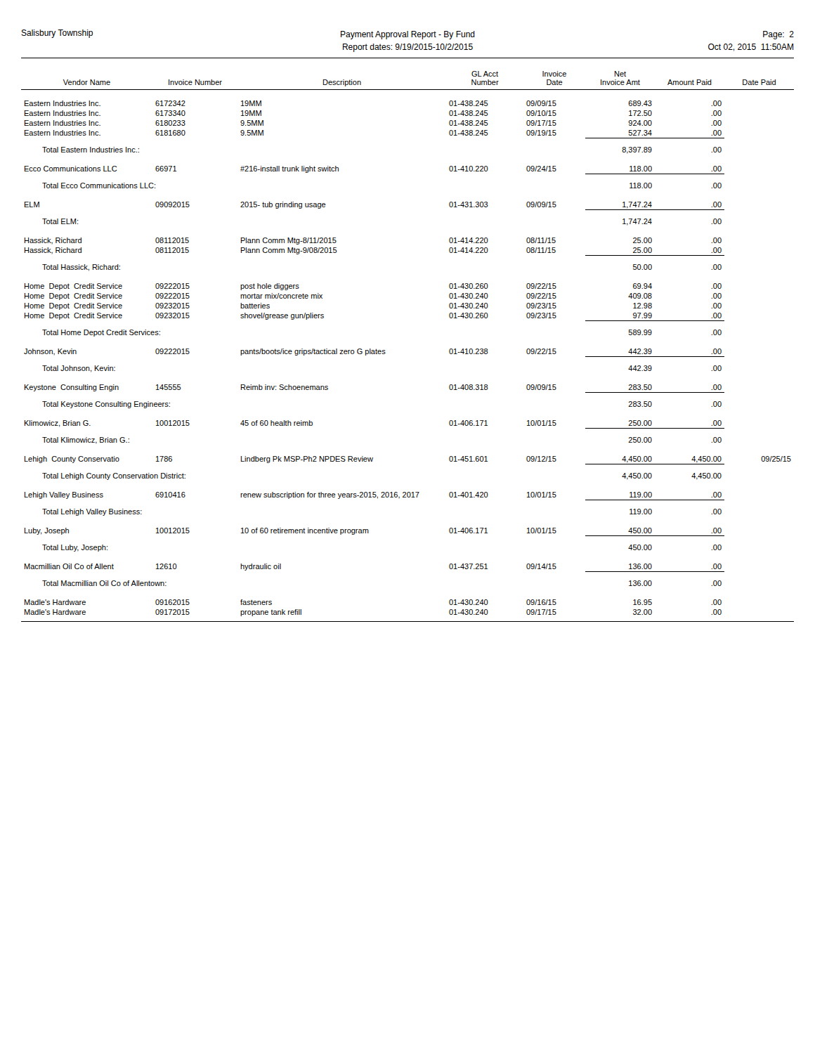Salisbury Township
Payment Approval Report - By Fund
Report dates: 9/19/2015-10/2/2015
Page: 2
Oct 02, 2015 11:50AM
| Vendor Name | Invoice Number | Description | GL Acct Number | Invoice Date | Net Invoice Amt | Amount Paid | Date Paid |
| --- | --- | --- | --- | --- | --- | --- | --- |
| Eastern Industries Inc. | 6172342 | 19MM | 01-438.245 | 09/09/15 | 689.43 | .00 | |
| Eastern Industries Inc. | 6173340 | 19MM | 01-438.245 | 09/10/15 | 172.50 | .00 | |
| Eastern Industries Inc. | 6180233 | 9.5MM | 01-438.245 | 09/17/15 | 924.00 | .00 | |
| Eastern Industries Inc. | 6181680 | 9.5MM | 01-438.245 | 09/19/15 | 527.34 | .00 | |
| Total Eastern Industries Inc.: | 8,397.89 | .00 | |
| Ecco Communications LLC | 66971 | #216-install trunk light switch | 01-410.220 | 09/24/15 | 118.00 | .00 | |
| Total Ecco Communications LLC: | 118.00 | .00 | |
| ELM | 09092015 | 2015- tub grinding usage | 01-431.303 | 09/09/15 | 1,747.24 | .00 | |
| Total ELM: | 1,747.24 | .00 | |
| Hassick, Richard | 08112015 | Plann Comm Mtg-8/11/2015 | 01-414.220 | 08/11/15 | 25.00 | .00 | |
| Hassick, Richard | 08112015 | Plann Comm Mtg-9/08/2015 | 01-414.220 | 08/11/15 | 25.00 | .00 | |
| Total Hassick, Richard: | 50.00 | .00 | |
| Home Depot Credit Service | 09222015 | post hole diggers | 01-430.260 | 09/22/15 | 69.94 | .00 | |
| Home Depot Credit Service | 09222015 | mortar mix/concrete mix | 01-430.240 | 09/22/15 | 409.08 | .00 | |
| Home Depot Credit Service | 09232015 | batteries | 01-430.240 | 09/23/15 | 12.98 | .00 | |
| Home Depot Credit Service | 09232015 | shovel/grease gun/pliers | 01-430.260 | 09/23/15 | 97.99 | .00 | |
| Total Home Depot Credit Services: | 589.99 | .00 | |
| Johnson, Kevin | 09222015 | pants/boots/ice grips/tactical zero G plates | 01-410.238 | 09/22/15 | 442.39 | .00 | |
| Total Johnson, Kevin: | 442.39 | .00 | |
| Keystone Consulting Engin | 145555 | Reimb inv: Schoenemans | 01-408.318 | 09/09/15 | 283.50 | .00 | |
| Total Keystone Consulting Engineers: | 283.50 | .00 | |
| Klimowicz, Brian G. | 10012015 | 45 of 60 health reimb | 01-406.171 | 10/01/15 | 250.00 | .00 | |
| Total Klimowicz, Brian G.: | 250.00 | .00 | |
| Lehigh County Conservatio | 1786 | Lindberg Pk MSP-Ph2 NPDES Review | 01-451.601 | 09/12/15 | 4,450.00 | 4,450.00 | 09/25/15 |
| Total Lehigh County Conservation District: | 4,450.00 | 4,450.00 | |
| Lehigh Valley Business | 6910416 | renew subscription for three years-2015, 2016, 2017 | 01-401.420 | 10/01/15 | 119.00 | .00 | |
| Total Lehigh Valley Business: | 119.00 | .00 | |
| Luby, Joseph | 10012015 | 10 of 60 retirement incentive program | 01-406.171 | 10/01/15 | 450.00 | .00 | |
| Total Luby, Joseph: | 450.00 | .00 | |
| Macmillian Oil Co of Allent | 12610 | hydraulic oil | 01-437.251 | 09/14/15 | 136.00 | .00 | |
| Total Macmillian Oil Co of Allentown: | 136.00 | .00 | |
| Madle's Hardware | 09162015 | fasteners | 01-430.240 | 09/16/15 | 16.95 | .00 | |
| Madle's Hardware | 09172015 | propane tank refill | 01-430.240 | 09/17/15 | 32.00 | .00 | |